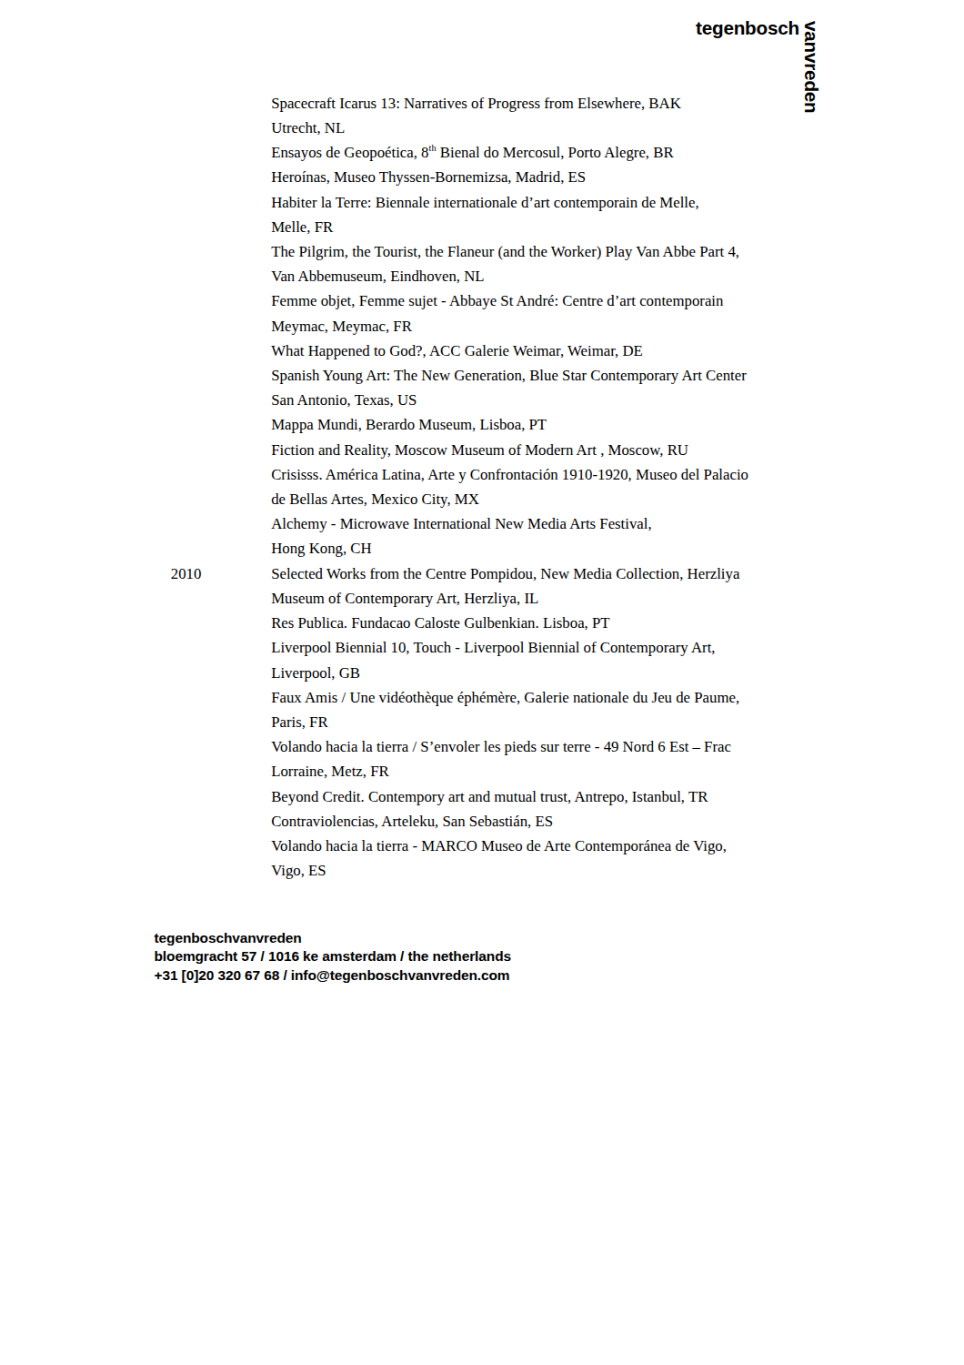tegenbosch vanvreden
Spacecraft Icarus 13: Narratives of Progress from Elsewhere, BAK
Utrecht, NL
Ensayos de Geopoética, 8th Bienal do Mercosul, Porto Alegre, BR
Heroínas, Museo Thyssen-Bornemizsa, Madrid, ES
Habiter la Terre: Biennale internationale d’art contemporain de Melle,
Melle, FR
The Pilgrim, the Tourist, the Flaneur (and the Worker) Play Van Abbe Part 4,
Van Abbemuseum, Eindhoven, NL
Femme objet, Femme sujet - Abbaye St André: Centre d’art contemporain
Meymac, Meymac, FR
What Happened to God?, ACC Galerie Weimar, Weimar, DE
Spanish Young Art: The New Generation, Blue Star Contemporary Art Center
San Antonio, Texas, US
Mappa Mundi, Berardo Museum, Lisboa, PT
Fiction and Reality, Moscow Museum of Modern Art , Moscow, RU
Crisisss. América Latina, Arte y Confrontación 1910-1920, Museo del Palacio
de Bellas Artes, Mexico City, MX
Alchemy - Microwave International New Media Arts Festival,
Hong Kong, CH
2010
Selected Works from the Centre Pompidou, New Media Collection, Herzliya
Museum of Contemporary Art, Herzliya, IL
Res Publica. Fundacao Caloste Gulbenkian. Lisboa, PT
Liverpool Biennial 10, Touch - Liverpool Biennial of Contemporary Art,
Liverpool, GB
Faux Amis / Une vidéothèque éphémère, Galerie nationale du Jeu de Paume,
Paris, FR
Volando hacia la tierra / S’envoler les pieds sur terre - 49 Nord 6 Est – Frac
Lorraine, Metz, FR
Beyond Credit. Contempory art and mutual trust, Antrepo, Istanbul, TR
Contraviolencias, Arteleku, San Sebastián, ES
Volando hacia la tierra - MARCO Museo de Arte Contemporánea de Vigo,
Vigo, ES
tegenboschvanvreden
bloemgracht 57 / 1016 ke amsterdam / the netherlands
+31 [0]20 320 67 68 / info@tegenboschvanvreden.com